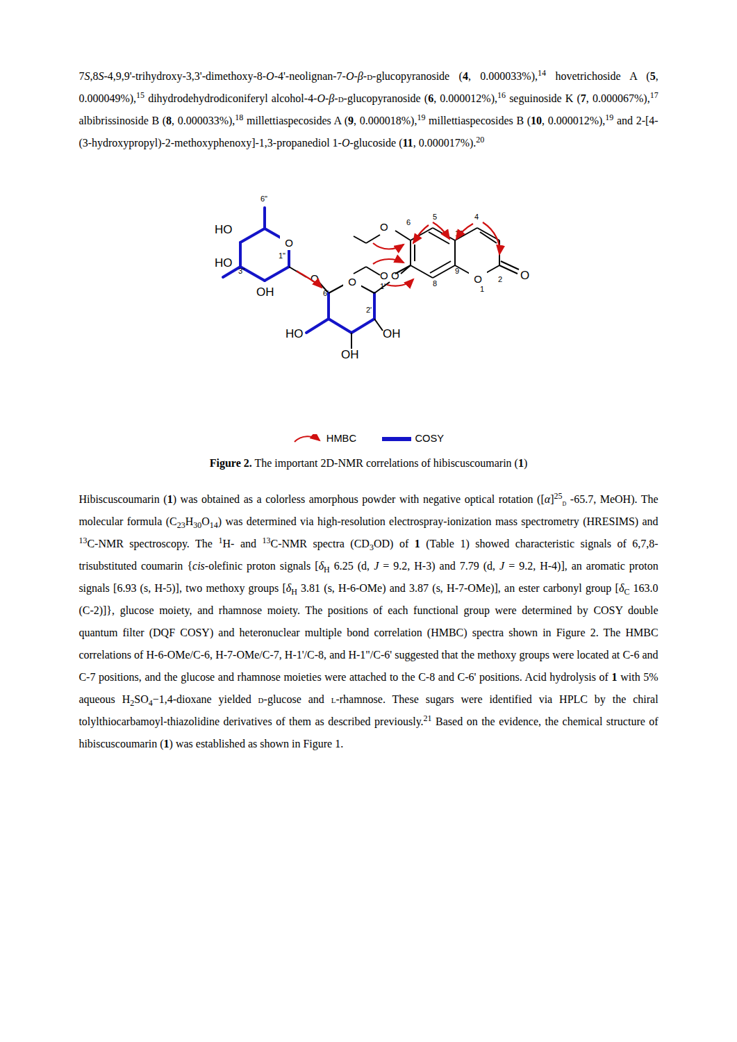7S,8S-4,9,9'-trihydroxy-3,3'-dimethoxy-8-O-4'-neolignan-7-O-β-d-glucopyranoside (4, 0.000033%),14 hovetrichoside A (5, 0.000049%),15 dihydrodehydrodiconiferyl alcohol-4-O-β-d-glucopyranoside (6, 0.000012%),16 seguinoside K (7, 0.000067%),17 albibrissinoside B (8, 0.000033%),18 millettiaspecosides A (9, 0.000018%),19 millettiaspecosides B (10, 0.000012%),19 and 2-[4-(3-hydroxypropyl)-2-methoxyphenoxy]-1,3-propanediol 1-O-glucoside (11, 0.000017%).20
O HO HO OH 6" 1" 3" O 6' O HO OH OH 2' 1' O O O O O 6 5 4 10 9 8 1 2
HMBC COSY
Figure 2. The important 2D-NMR correlations of hibiscuscoumarin (1)
Hibiscuscoumarin (1) was obtained as a colorless amorphous powder with negative optical rotation ([α]25d -65.7, MeOH). The molecular formula (C23H30O14) was determined via high-resolution electrospray-ionization mass spectrometry (HRESIMS) and 13C-NMR spectroscopy. The 1H- and 13C-NMR spectra (CD3OD) of 1 (Table 1) showed characteristic signals of 6,7,8-trisubstituted coumarin {cis-olefinic proton signals [δH 6.25 (d, J = 9.2, H-3) and 7.79 (d, J = 9.2, H-4)], an aromatic proton signals [6.93 (s, H-5)], two methoxy groups [δH 3.81 (s, H-6-OMe) and 3.87 (s, H-7-OMe)], an ester carbonyl group [δC 163.0 (C-2)]}, glucose moiety, and rhamnose moiety. The positions of each functional group were determined by COSY double quantum filter (DQF COSY) and heteronuclear multiple bond correlation (HMBC) spectra shown in Figure 2. The HMBC correlations of H-6-OMe/C-6, H-7-OMe/C-7, H-1'/C-8, and H-1"/C-6' suggested that the methoxy groups were located at C-6 and C-7 positions, and the glucose and rhamnose moieties were attached to the C-8 and C-6' positions. Acid hydrolysis of 1 with 5% aqueous H2SO4−1,4-dioxane yielded d-glucose and l-rhamnose. These sugars were identified via HPLC by the chiral tolylthiocarbamoyl-thiazolidine derivatives of them as described previously.21 Based on the evidence, the chemical structure of hibiscuscoumarin (1) was established as shown in Figure 1.